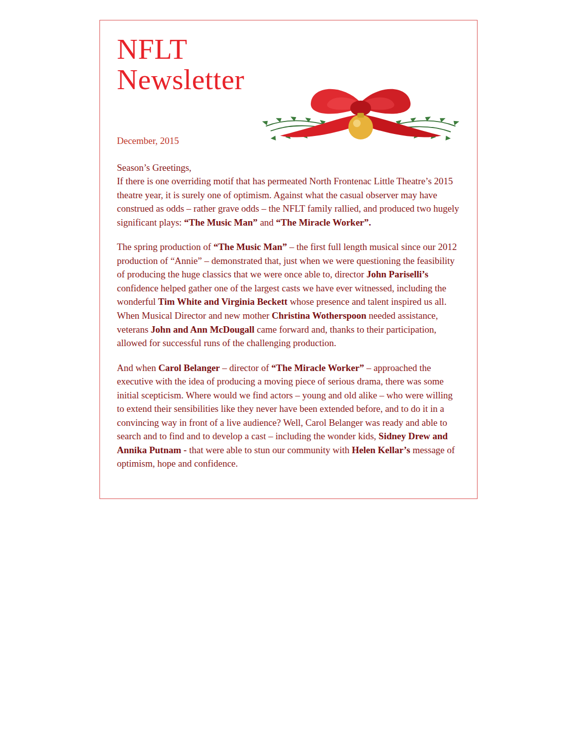NFLT
Newsletter
December, 2015
Season’s Greetings,
If there is one overriding motif that has permeated North Frontenac Little Theatre’s 2015 theatre year, it is surely one of optimism. Against what the casual observer may have construed as odds – rather grave odds – the NFLT family rallied, and produced two hugely significant plays: “The Music Man” and “The Miracle Worker”.
The spring production of “The Music Man” – the first full length musical since our 2012 production of “Annie” – demonstrated that, just when we were questioning the feasibility of producing the huge classics that we were once able to, director John Pariselli’s confidence helped gather one of the largest casts we have ever witnessed, including the wonderful Tim White and Virginia Beckett whose presence and talent inspired us all. When Musical Director and new mother Christina Wotherspoon needed assistance, veterans John and Ann McDougall came forward and, thanks to their participation, allowed for successful runs of the challenging production.
And when Carol Belanger – director of “The Miracle Worker” – approached the executive with the idea of producing a moving piece of serious drama, there was some initial scepticism. Where would we find actors – young and old alike – who were willing to extend their sensibilities like they never have been extended before, and to do it in a convincing way in front of a live audience? Well, Carol Belanger was ready and able to search and to find and to develop a cast – including the wonder kids, Sidney Drew and Annika Putnam - that were able to stun our community with Helen Kellar’s message of optimism, hope and confidence.